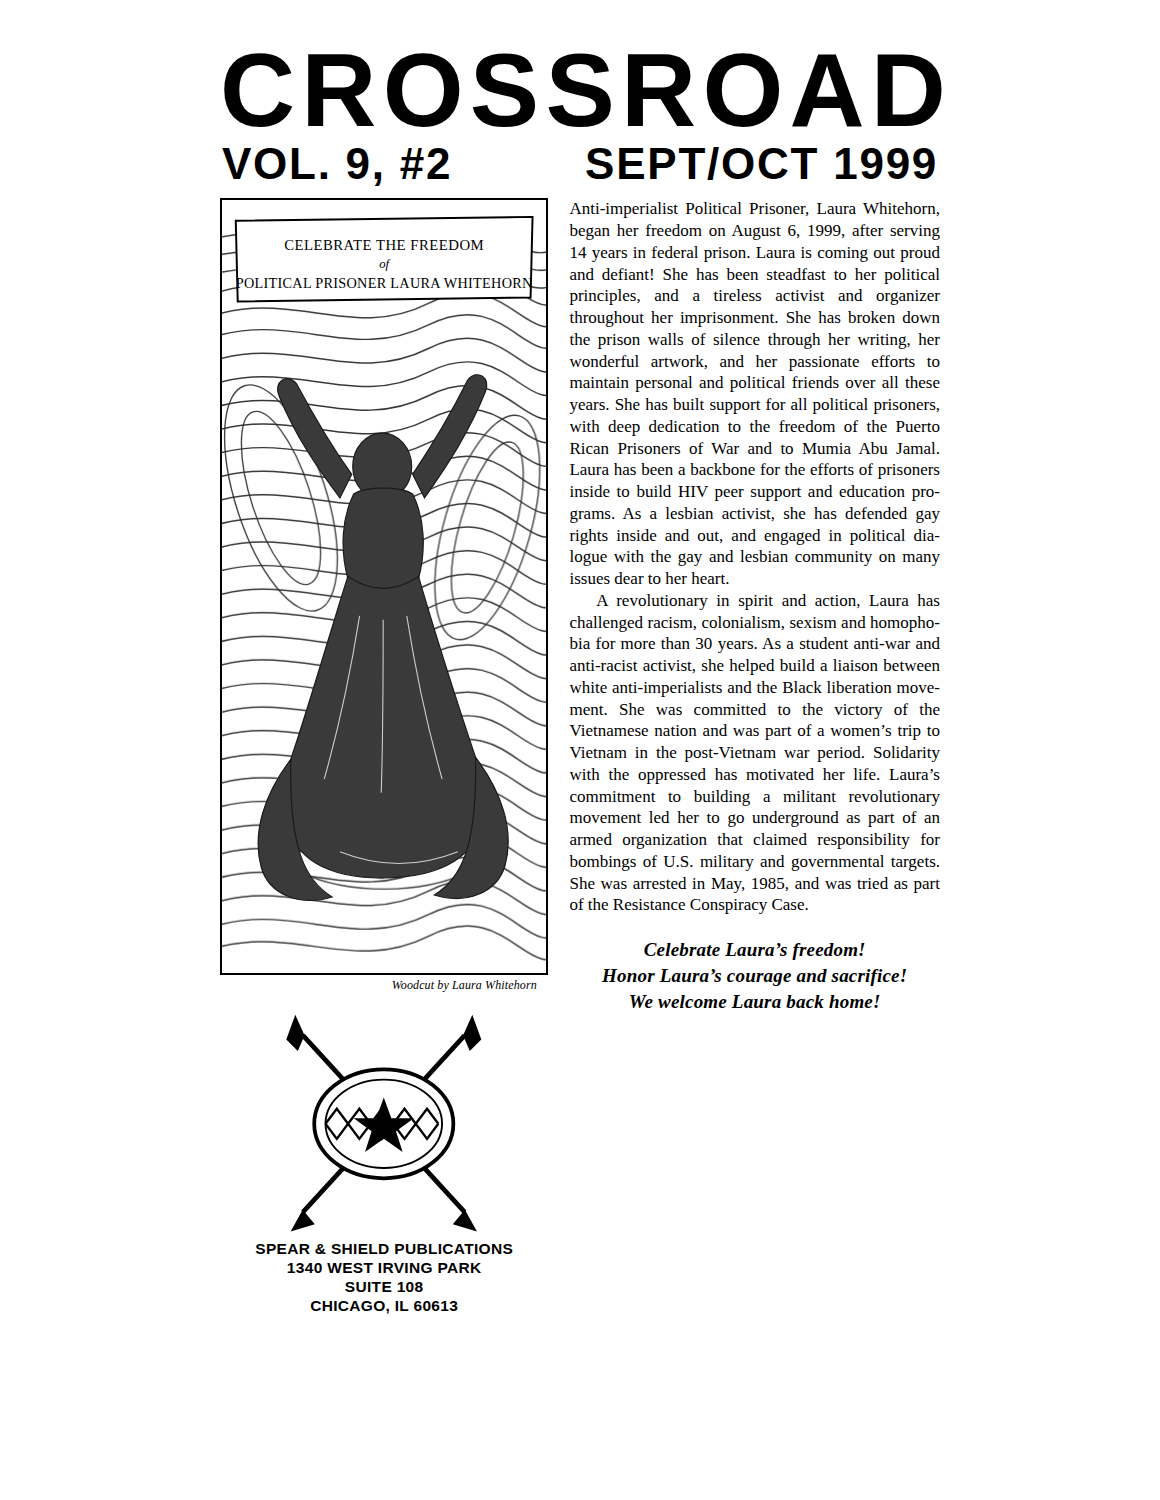Crossroad
Vol. 9, #2 Sept/Oct 1999
CELEBRATE THE FREEDOM of POLITICAL PRISONER LAURA WHITEHORN
Woodcut by Laura Whitehorn
SPEAR & SHIELD PUBLICATIONS
1340 WEST IRVING PARK
SUITE 108
CHICAGO, IL 60613
Anti-imperialist Political Prisoner, Laura Whitehorn, began her freedom on August 6, 1999, after serving 14 years in federal prison. Laura is coming out proud and defiant! She has been steadfast to her political principles, and a tireless activist and organizer throughout her imprisonment. She has broken down the prison walls of silence through her writing, her wonderful artwork, and her passionate efforts to maintain personal and political friends over all these years. She has built support for all political prisoners, with deep dedication to the freedom of the Puerto Rican Prisoners of War and to Mumia Abu Jamal. Laura has been a backbone for the efforts of prisoners inside to build HIV peer support and education programs. As a lesbian activist, she has defended gay rights inside and out, and engaged in political dialogue with the gay and lesbian community on many issues dear to her heart.
A revolutionary in spirit and action, Laura has challenged racism, colonialism, sexism and homophobia for more than 30 years. As a student anti-war and anti-racist activist, she helped build a liaison between white anti-imperialists and the Black liberation movement. She was committed to the victory of the Vietnamese nation and was part of a women’s trip to Vietnam in the post-Vietnam war period. Solidarity with the oppressed has motivated her life. Laura’s commitment to building a militant revolutionary movement led her to go underground as part of an armed organization that claimed responsibility for bombings of U.S. military and governmental targets. She was arrested in May, 1985, and was tried as part of the Resistance Conspiracy Case.
Celebrate Laura’s freedom!
Honor Laura’s courage and sacrifice!
We welcome Laura back home!